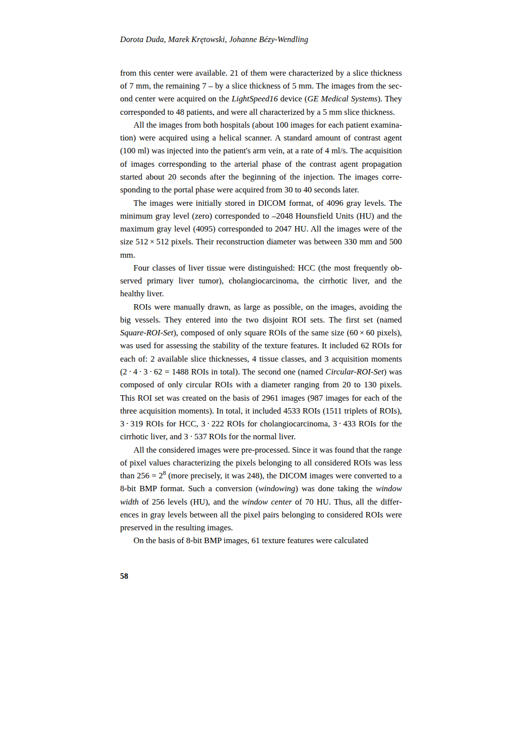Dorota Duda, Marek Krętowski, Johanne Bézy-Wendling
from this center were available. 21 of them were characterized by a slice thickness of 7 mm, the remaining 7 – by a slice thickness of 5 mm. The images from the second center were acquired on the LightSpeed16 device (GE Medical Systems). They corresponded to 48 patients, and were all characterized by a 5 mm slice thickness.
All the images from both hospitals (about 100 images for each patient examination) were acquired using a helical scanner. A standard amount of contrast agent (100 ml) was injected into the patient's arm vein, at a rate of 4 ml/s. The acquisition of images corresponding to the arterial phase of the contrast agent propagation started about 20 seconds after the beginning of the injection. The images corresponding to the portal phase were acquired from 30 to 40 seconds later.
The images were initially stored in DICOM format, of 4096 gray levels. The minimum gray level (zero) corresponded to –2048 Hounsfield Units (HU) and the maximum gray level (4095) corresponded to 2047 HU. All the images were of the size 512 × 512 pixels. Their reconstruction diameter was between 330 mm and 500 mm.
Four classes of liver tissue were distinguished: HCC (the most frequently observed primary liver tumor), cholangiocarcinoma, the cirrhotic liver, and the healthy liver.
ROIs were manually drawn, as large as possible, on the images, avoiding the big vessels. They entered into the two disjoint ROI sets. The first set (named Square-ROI-Set), composed of only square ROIs of the same size (60 × 60 pixels), was used for assessing the stability of the texture features. It included 62 ROIs for each of: 2 available slice thicknesses, 4 tissue classes, and 3 acquisition moments (2 · 4 · 3 · 62 = 1488 ROIs in total). The second one (named Circular-ROI-Set) was composed of only circular ROIs with a diameter ranging from 20 to 130 pixels. This ROI set was created on the basis of 2961 images (987 images for each of the three acquisition moments). In total, it included 4533 ROIs (1511 triplets of ROIs), 3 · 319 ROIs for HCC, 3 · 222 ROIs for cholangiocarcinoma, 3 · 433 ROIs for the cirrhotic liver, and 3 · 537 ROIs for the normal liver.
All the considered images were pre-processed. Since it was found that the range of pixel values characterizing the pixels belonging to all considered ROIs was less than 256 = 28 (more precisely, it was 248), the DICOM images were converted to a 8-bit BMP format. Such a conversion (windowing) was done taking the window width of 256 levels (HU), and the window center of 70 HU. Thus, all the differences in gray levels between all the pixel pairs belonging to considered ROIs were preserved in the resulting images.
On the basis of 8-bit BMP images, 61 texture features were calculated
58